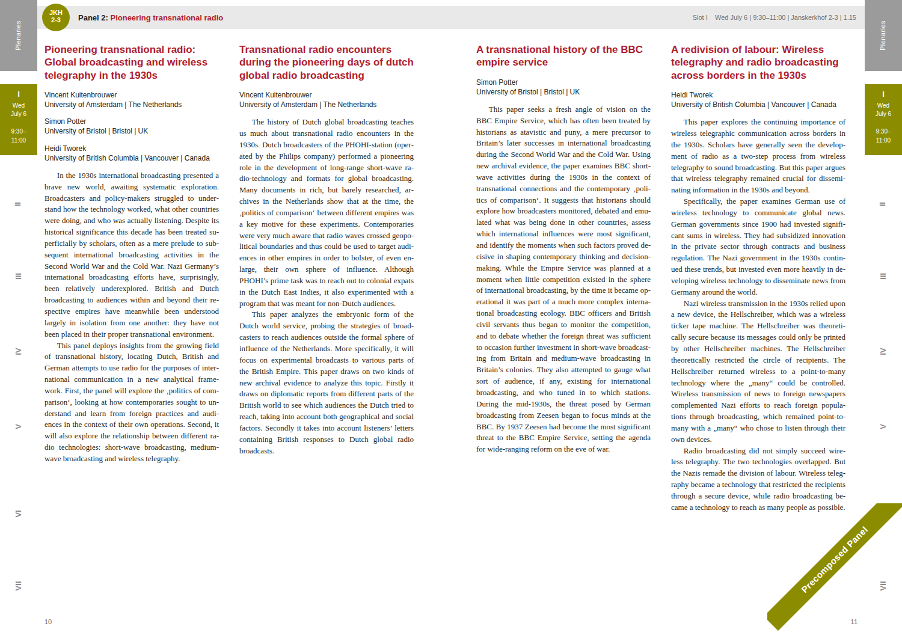Plenaries
I Wed
July 6
9:30–
11:00
II
III
IV
V
VI
VII
Plenaries
I Wed
July 6
9:30–
11:00
II
III
IV
V
VI
VII
JKH
2-3
Panel 2: Pioneering transnational radio
Slot I Wed July 6 | 9:30–11:00 | Janskerkhof 2-3 | 1.15
Pioneering transnational radio: Global broadcasting and wireless telegraphy in the 1930s
Vincent Kuitenbrouwer
University of Amsterdam | The Netherlands
Simon Potter
University of Bristol | Bristol | UK
Heidi Tworek
University of British Columbia | Vancouver | Canada
In the 1930s international broadcasting presented a brave new world, awaiting systematic exploration. Broadcasters and policy-makers struggled to understand how the technology worked, what other countries were doing, and who was actually listening. Despite its historical significance this decade has been treated superficially by scholars, often as a mere prelude to subsequent international broadcasting activities in the Second World War and the Cold War. Nazi Germany’s international broadcasting efforts have, surprisingly, been relatively underexplored. British and Dutch broadcasting to audiences within and beyond their respective empires have meanwhile been understood largely in isolation from one another: they have not been placed in their proper transnational environment.
This panel deploys insights from the growing field of transnational history, locating Dutch, British and German attempts to use radio for the purposes of international communication in a new analytical framework. First, the panel will explore the ‚politics of comparison‘, looking at how contemporaries sought to understand and learn from foreign practices and audiences in the context of their own operations. Second, it will also explore the relationship between different radio technologies: short-wave broadcasting, medium-wave broadcasting and wireless telegraphy.
Transnational radio encounters during the pioneering days of dutch global radio broadcasting
Vincent Kuitenbrouwer
University of Amsterdam | The Netherlands
The history of Dutch global broadcasting teaches us much about transnational radio encounters in the 1930s. Dutch broadcasters of the PHOHI-station (operated by the Philips company) performed a pioneering role in the development of long-range short-wave radio-technology and formats for global broadcasting. Many documents in rich, but barely researched, archives in the Netherlands show that at the time, the ‚politics of comparison‘ between different empires was a key motive for these experiments. Contemporaries were very much aware that radio waves crossed geopolitical boundaries and thus could be used to target audiences in other empires in order to bolster, of even enlarge, their own sphere of influence. Although PHOHI’s prime task was to reach out to colonial expats in the Dutch East Indies, it also experimented with a program that was meant for non-Dutch audiences.
This paper analyzes the embryonic form of the Dutch world service, probing the strategies of broadcasters to reach audiences outside the formal sphere of influence of the Netherlands. More specifically, it will focus on experimental broadcasts to various parts of the British Empire. This paper draws on two kinds of new archival evidence to analyze this topic. Firstly it draws on diplomatic reports from different parts of the British world to see which audiences the Dutch tried to reach, taking into account both geographical and social factors. Secondly it takes into account listeners’ letters containing British responses to Dutch global radio broadcasts.
A transnational history of the BBC empire service
Simon Potter
University of Bristol | Bristol | UK
This paper seeks a fresh angle of vision on the BBC Empire Service, which has often been treated by historians as atavistic and puny, a mere precursor to Britain’s later successes in international broadcasting during the Second World War and the Cold War. Using new archival evidence, the paper examines BBC short-wave activities during the 1930s in the context of transnational connections and the contemporary ‚politics of comparison‘. It suggests that historians should explore how broadcasters monitored, debated and emulated what was being done in other countries, assess which international influences were most significant, and identify the moments when such factors proved decisive in shaping contemporary thinking and decision-making. While the Empire Service was planned at a moment when little competition existed in the sphere of international broadcasting, by the time it became operational it was part of a much more complex international broadcasting ecology. BBC officers and British civil servants thus began to monitor the competition, and to debate whether the foreign threat was sufficient to occasion further investment in short-wave broadcasting from Britain and medium-wave broadcasting in Britain’s colonies. They also attempted to gauge what sort of audience, if any, existing for international broadcasting, and who tuned in to which stations. During the mid-1930s, the threat posed by German broadcasting from Zeesen began to focus minds at the BBC. By 1937 Zeesen had become the most significant threat to the BBC Empire Service, setting the agenda for wide-ranging reform on the eve of war.
A redivision of labour: Wireless telegraphy and radio broadcasting across borders in the 1930s
Heidi Tworek
University of British Columbia | Vancouver | Canada
This paper explores the continuing importance of wireless telegraphic communication across borders in the 1930s. Scholars have generally seen the development of radio as a two-step process from wireless telegraphy to sound broadcasting. But this paper argues that wireless telegraphy remained crucial for disseminating information in the 1930s and beyond.
Specifically, the paper examines German use of wireless technology to communicate global news. German governments since 1900 had invested significant sums in wireless. They had subsidized innovation in the private sector through contracts and business regulation. The Nazi government in the 1930s continued these trends, but invested even more heavily in developing wireless technology to disseminate news from Germany around the world.
Nazi wireless transmission in the 1930s relied upon a new device, the Hellschreiber, which was a wireless ticker tape machine. The Hellschreiber was theoretically secure because its messages could only be printed by other Hellschreiber machines. The Hellschreiber theoretically restricted the circle of recipients. The Hellschreiber returned wireless to a point-to-many technology where the „many“ could be controlled. Wireless transmission of news to foreign newspapers complemented Nazi efforts to reach foreign populations through broadcasting, which remained point-to-many with a „many“ who chose to listen through their own devices.
Radio broadcasting did not simply succeed wireless telegraphy. The two technologies overlapped. But the Nazis remade the division of labour. Wireless telegraphy became a technology that restricted the recipients through a secure device, while radio broadcasting became a technology to reach as many people as possible.
10
11
Precomposed Panel